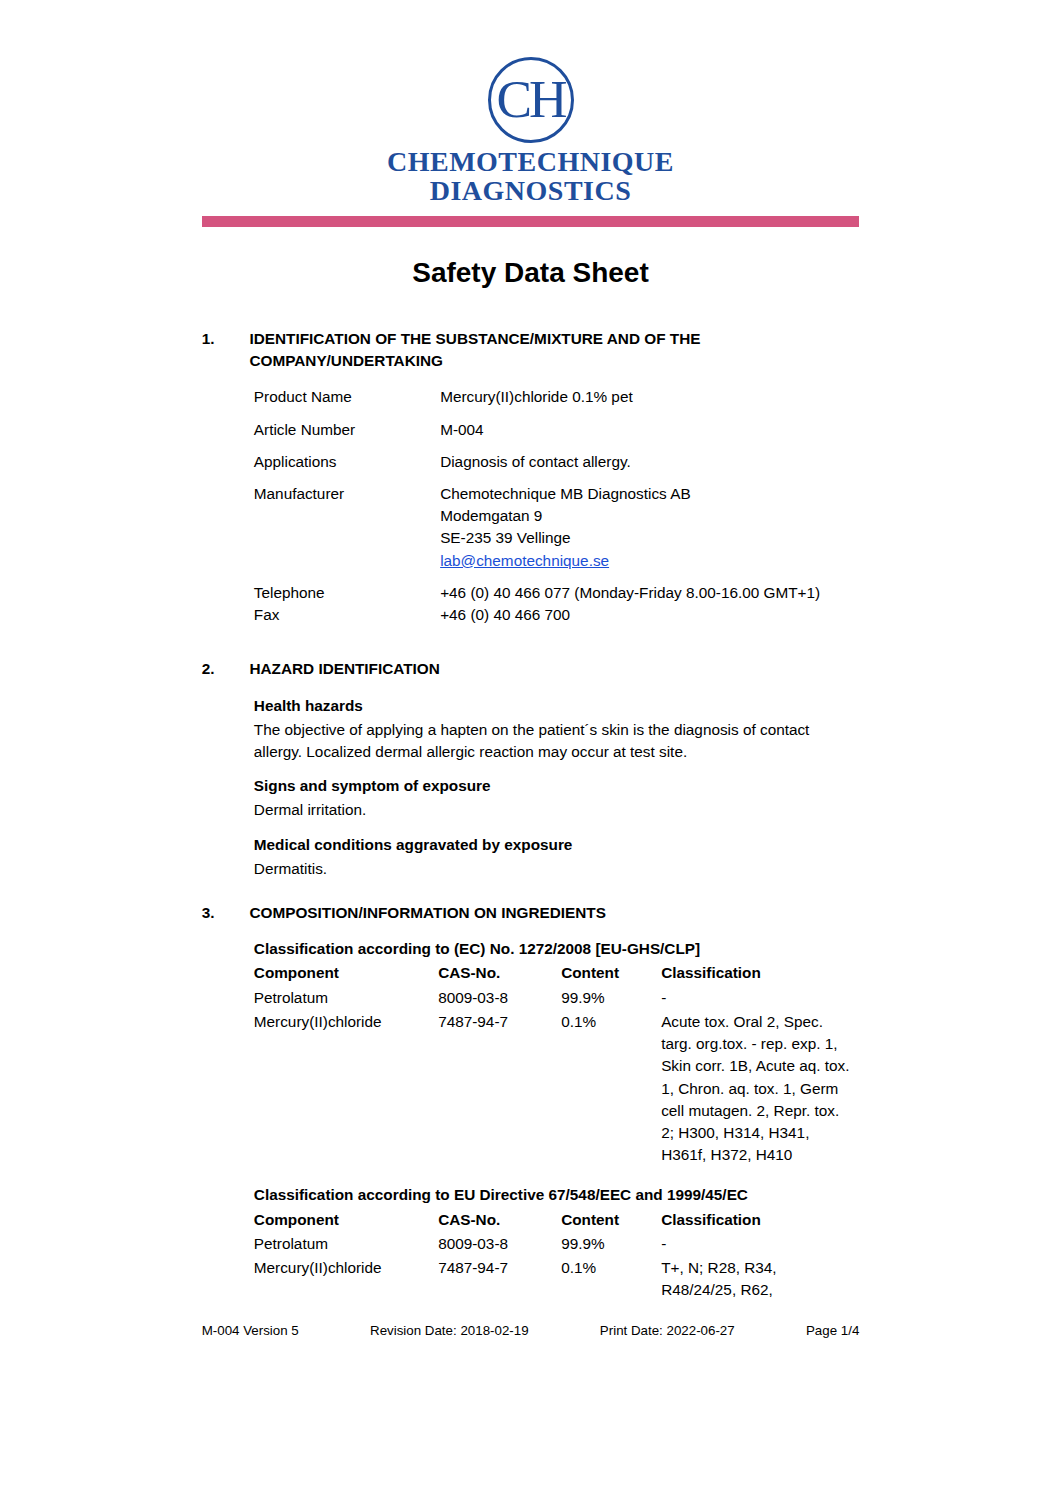CH
CHEMOTECHNIQUE DIAGNOSTICS
Safety Data Sheet
1.
Identification of the substance/mixture and of the company/undertaking
| Product Name | Mercury(II)chloride 0.1% pet |
| Article Number | M-004 |
| Applications | Diagnosis of contact allergy. |
| Manufacturer | Chemotechnique MB Diagnostics AB Modemgatan 9 SE-235 39 Vellinge lab@chemotechnique.se |
| Telephone Fax | +46 (0) 40 466 077 (Monday-Friday 8.00-16.00 GMT+1) +46 (0) 40 466 700 |
2.
Hazard identification
Health hazards
The objective of applying a hapten on the patient´s skin is the diagnosis of contact allergy. Localized dermal allergic reaction may occur at test site.
Signs and symptom of exposure
Dermal irritation.
Medical conditions aggravated by exposure
Dermatitis.
3.
Composition/information on ingredients
Classification according to (EC) No. 1272/2008 [EU-GHS/CLP]
| Component | CAS-No. | Content | Classification |
| --- | --- | --- | --- |
| Petrolatum | 8009-03-8 | 99.9% | - |
| Mercury(II)chloride | 7487-94-7 | 0.1% | Acute tox. Oral 2, Spec. targ. org.tox. - rep. exp. 1, Skin corr. 1B, Acute aq. tox. 1, Chron. aq. tox. 1, Germ cell mutagen. 2, Repr. tox. 2; H300, H314, H341, H361f, H372, H410 |
Classification according to EU Directive 67/548/EEC and 1999/45/EC
| Component | CAS-No. | Content | Classification |
| --- | --- | --- | --- |
| Petrolatum | 8009-03-8 | 99.9% | - |
| Mercury(II)chloride | 7487-94-7 | 0.1% | T+, N; R28, R34, R48/24/25, R62, |
M-004 Version 5 Revision Date: 2018-02-19 Print Date: 2022-06-27 Page 1/4